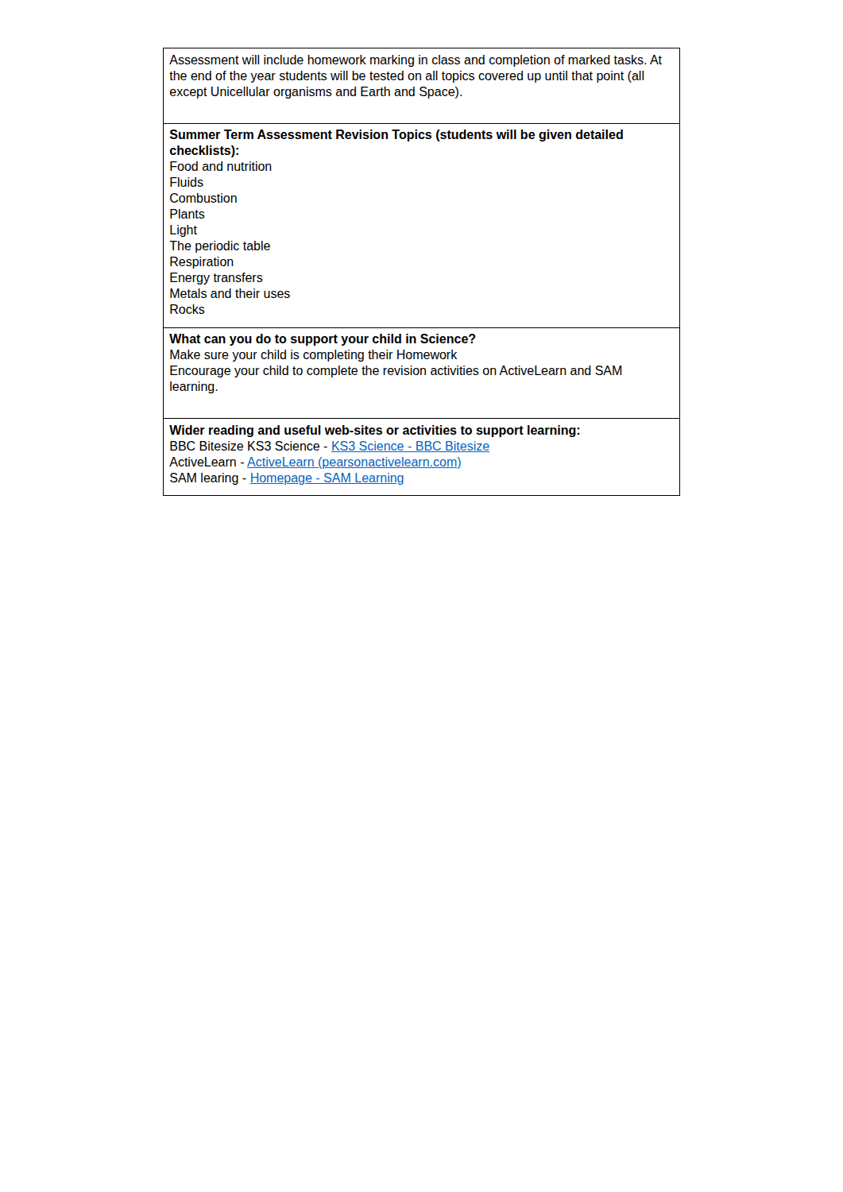| Assessment will include homework marking in class and completion of marked tasks. At the end of the year students will be tested on all topics covered up until that point (all except Unicellular organisms and Earth and Space). |
| Summer Term Assessment Revision Topics (students will be given detailed checklists): Food and nutrition Fluids Combustion Plants Light The periodic table Respiration Energy transfers Metals and their uses Rocks |
| What can you do to support your child in Science? Make sure your child is completing their Homework Encourage your child to complete the revision activities on ActiveLearn and SAM learning. |
| Wider reading and useful web-sites or activities to support learning: BBC Bitesize KS3 Science - KS3 Science - BBC Bitesize ActiveLearn - ActiveLearn (pearsonactivelearn.com) SAM learing - Homepage - SAM Learning |